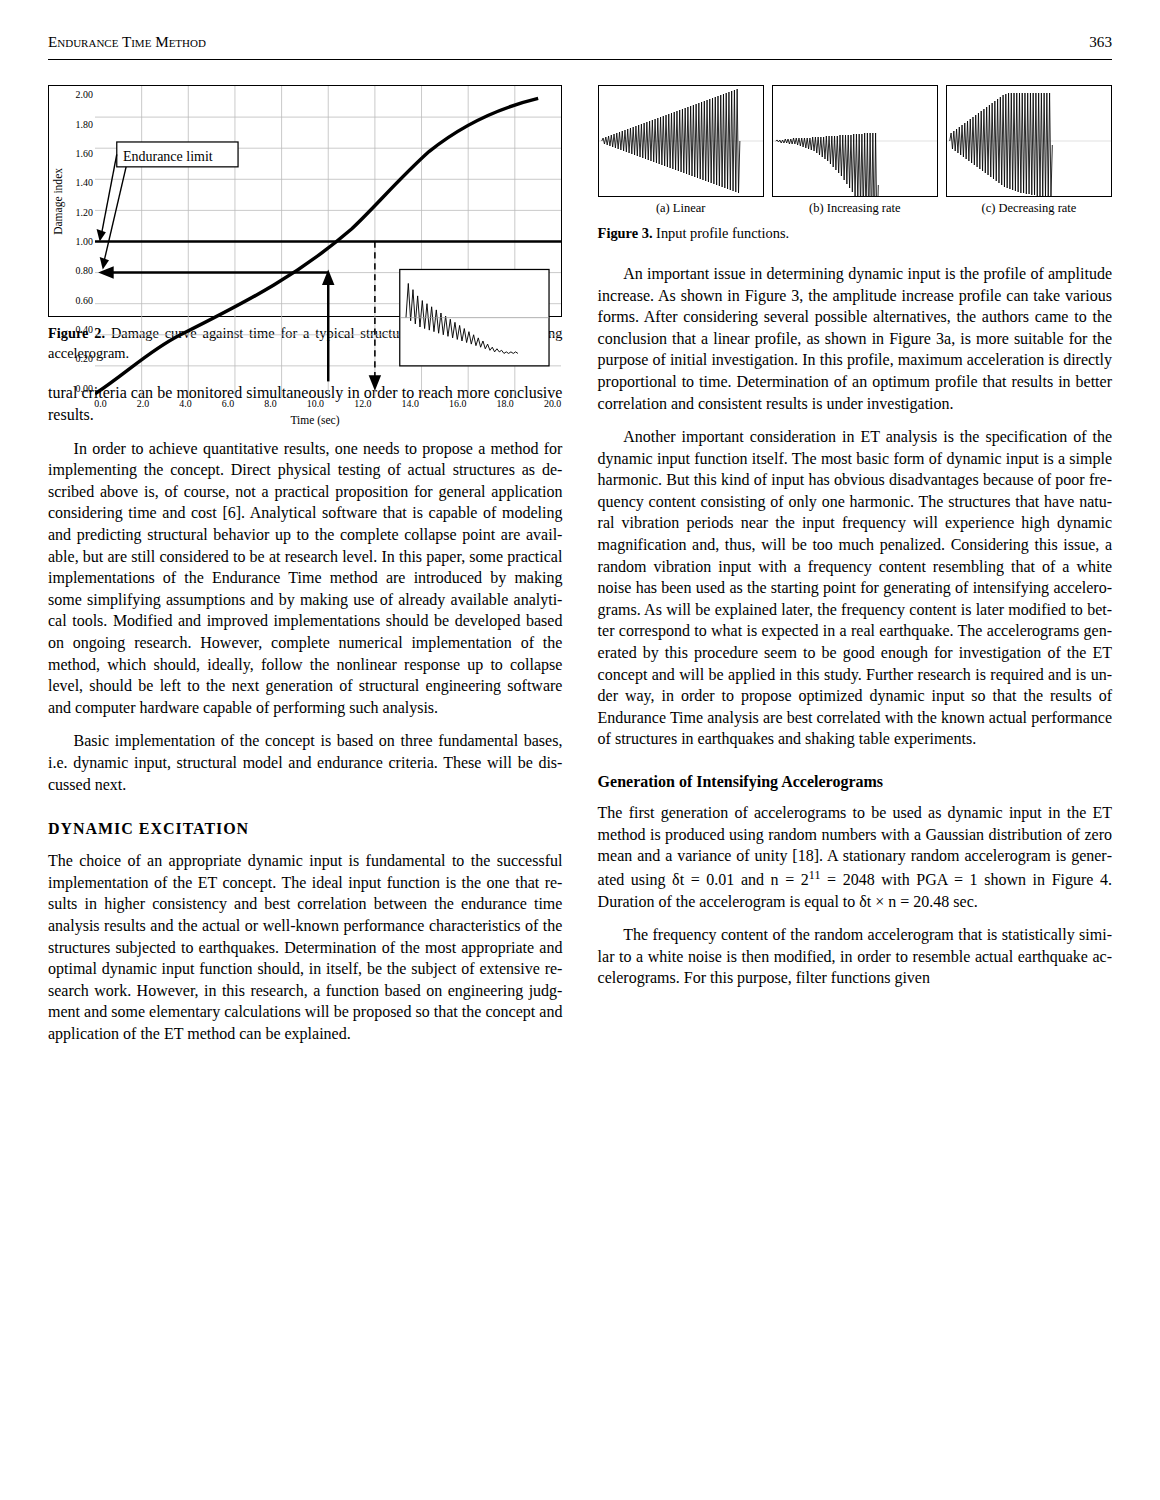Endurance Time Method
363
Damage index
2.001.801.601.401.201.000.800.600.400.200.00
Endurance limit
0.02.04.06.08.010.012.014.016.018.020.0
Time (sec)
Figure 2. Damage curve against time for a typical structure subjected to intensifying accelerogram.
tural criteria can be monitored simultaneously in order to reach more conclusive results.
In order to achieve quantitative results, one needs to propose a method for implementing the concept. Direct physical testing of actual structures as described above is, of course, not a practical proposition for general application considering time and cost [6]. Analytical software that is capable of modeling and predicting structural behavior up to the complete collapse point are available, but are still considered to be at research level. In this paper, some practical implementations of the Endurance Time method are introduced by making some simplifying assumptions and by making use of already available analytical tools. Modified and improved implementations should be developed based on ongoing research. However, complete numerical implementation of the method, which should, ideally, follow the nonlinear response up to collapse level, should be left to the next generation of structural engineering software and computer hardware capable of performing such analysis.
Basic implementation of the concept is based on three fundamental bases, i.e. dynamic input, structural model and endurance criteria. These will be discussed next.
DYNAMIC EXCITATION
The choice of an appropriate dynamic input is fundamental to the successful implementation of the ET concept. The ideal input function is the one that results in higher consistency and best correlation between the endurance time analysis results and the actual or well-known performance characteristics of the structures subjected to earthquakes. Determination of the most appropriate and optimal dynamic input function should, in itself, be the subject of extensive research work. However, in this research, a function based on engineering judgment and some elementary calculations will be proposed so that the concept and application of the ET method can be explained.
(a) Linear
(b) Increasing rate
(c) Decreasing rate
Figure 3. Input profile functions.
An important issue in determining dynamic input is the profile of amplitude increase. As shown in Figure 3, the amplitude increase profile can take various forms. After considering several possible alternatives, the authors came to the conclusion that a linear profile, as shown in Figure 3a, is more suitable for the purpose of initial investigation. In this profile, maximum acceleration is directly proportional to time. Determination of an optimum profile that results in better correlation and consistent results is under investigation.
Another important consideration in ET analysis is the specification of the dynamic input function itself. The most basic form of dynamic input is a simple harmonic. But this kind of input has obvious disadvantages because of poor frequency content consisting of only one harmonic. The structures that have natural vibration periods near the input frequency will experience high dynamic magnification and, thus, will be too much penalized. Considering this issue, a random vibration input with a frequency content resembling that of a white noise has been used as the starting point for generating of intensifying accelerograms. As will be explained later, the frequency content is later modified to better correspond to what is expected in a real earthquake. The accelerograms generated by this procedure seem to be good enough for investigation of the ET concept and will be applied in this study. Further research is required and is under way, in order to propose optimized dynamic input so that the results of Endurance Time analysis are best correlated with the known actual performance of structures in earthquakes and shaking table experiments.
Generation of Intensifying Accelerograms
The first generation of accelerograms to be used as dynamic input in the ET method is produced using random numbers with a Gaussian distribution of zero mean and a variance of unity [18]. A stationary random accelerogram is generated using δt = 0.01 and n = 211 = 2048 with PGA = 1 shown in Figure 4. Duration of the accelerogram is equal to δt × n = 20.48 sec.
The frequency content of the random accelerogram that is statistically similar to a white noise is then modified, in order to resemble actual earthquake accelerograms. For this purpose, filter functions given